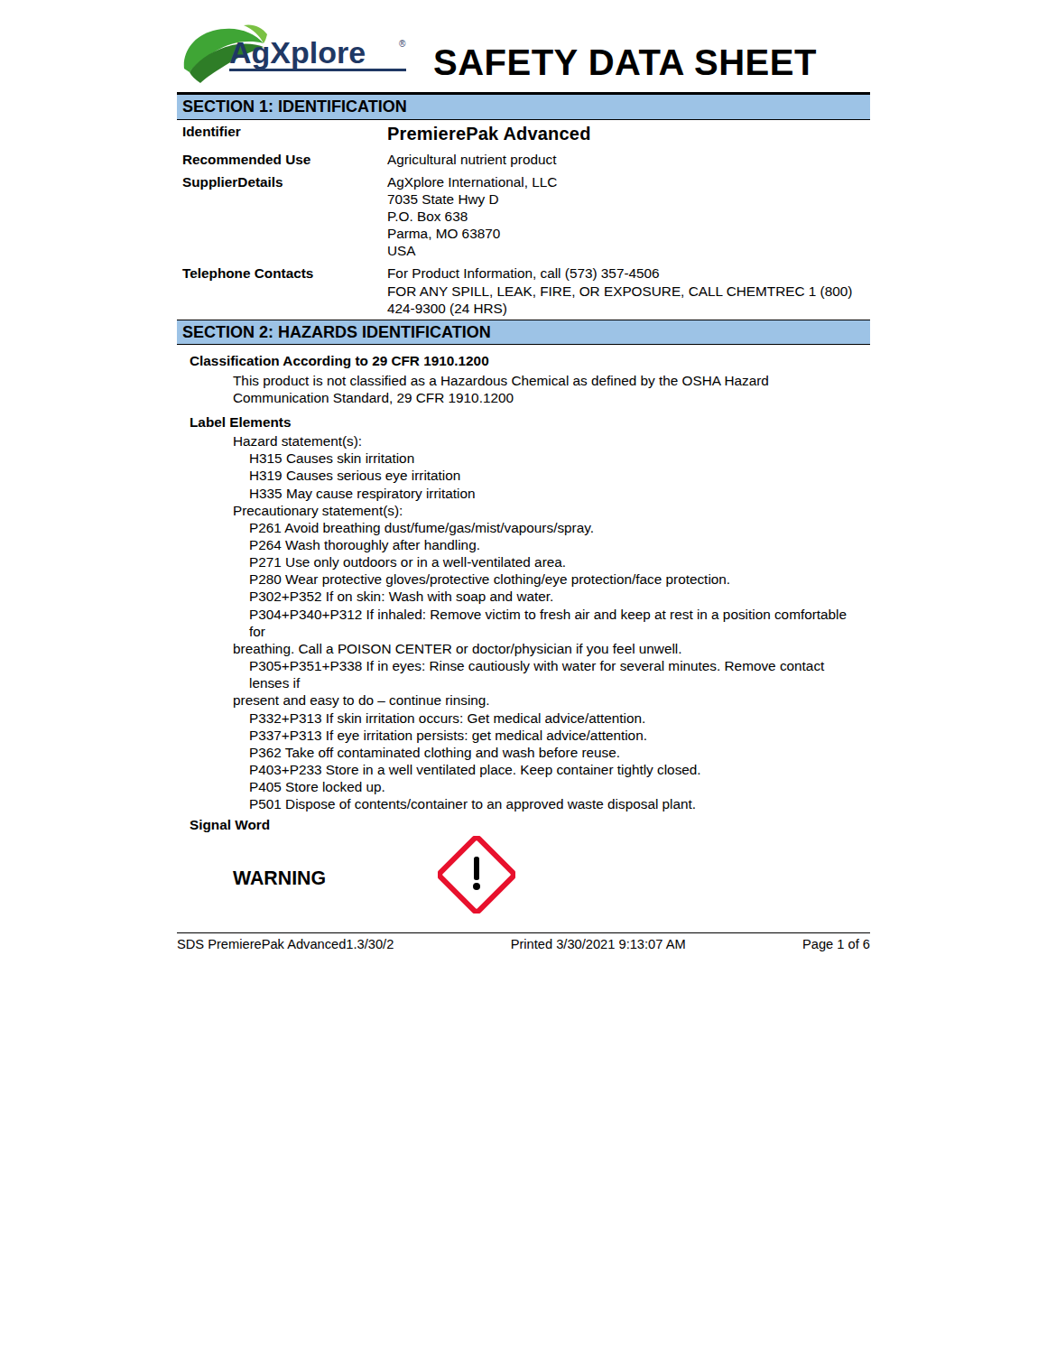AgXplore ®
SAFETY DATA SHEET
SECTION 1: IDENTIFICATION
| Identifier | PremierePak Advanced |
| Recommended Use | Agricultural nutrient product |
| SupplierDetails | AgXplore International, LLC 7035 State Hwy D P.O. Box 638 Parma, MO 63870 USA |
| Telephone Contacts | For Product Information, call (573) 357-4506 FOR ANY SPILL, LEAK, FIRE, OR EXPOSURE, CALL CHEMTREC 1 (800) 424-9300 (24 HRS) |
SECTION 2: HAZARDS IDENTIFICATION
Classification According to 29 CFR 1910.1200
This product is not classified as a Hazardous Chemical as defined by the OSHA Hazard Communication Standard, 29 CFR 1910.1200
Label Elements
Hazard statement(s):
H315 Causes skin irritation
H319 Causes serious eye irritation
H335 May cause respiratory irritation
Precautionary statement(s):
P261 Avoid breathing dust/fume/gas/mist/vapours/spray.
P264 Wash thoroughly after handling.
P271 Use only outdoors or in a well-ventilated area.
P280 Wear protective gloves/protective clothing/eye protection/face protection.
P302+P352 If on skin: Wash with soap and water.
P304+P340+P312 If inhaled: Remove victim to fresh air and keep at rest in a position comfortable for
breathing. Call a POISON CENTER or doctor/physician if you feel unwell.
P305+P351+P338 If in eyes: Rinse cautiously with water for several minutes. Remove contact lenses if
present and easy to do – continue rinsing.
P332+P313 If skin irritation occurs: Get medical advice/attention.
P337+P313 If eye irritation persists: get medical advice/attention.
P362 Take off contaminated clothing and wash before reuse.
P403+P233 Store in a well ventilated place. Keep container tightly closed.
P405 Store locked up.
P501 Dispose of contents/container to an approved waste disposal plant.
Signal Word
WARNING
SDS PremierePak Advanced1.3/30/2
Printed 3/30/2021 9:13:07 AM
Page 1 of 6